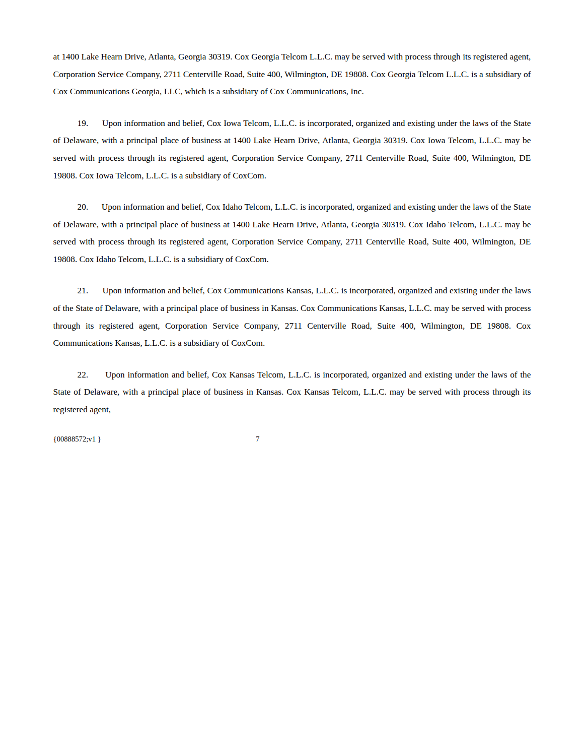at 1400 Lake Hearn Drive, Atlanta, Georgia 30319. Cox Georgia Telcom L.L.C. may be served with process through its registered agent, Corporation Service Company, 2711 Centerville Road, Suite 400, Wilmington, DE 19808. Cox Georgia Telcom L.L.C. is a subsidiary of Cox Communications Georgia, LLC, which is a subsidiary of Cox Communications, Inc.
19. Upon information and belief, Cox Iowa Telcom, L.L.C. is incorporated, organized and existing under the laws of the State of Delaware, with a principal place of business at 1400 Lake Hearn Drive, Atlanta, Georgia 30319. Cox Iowa Telcom, L.L.C. may be served with process through its registered agent, Corporation Service Company, 2711 Centerville Road, Suite 400, Wilmington, DE 19808. Cox Iowa Telcom, L.L.C. is a subsidiary of CoxCom.
20. Upon information and belief, Cox Idaho Telcom, L.L.C. is incorporated, organized and existing under the laws of the State of Delaware, with a principal place of business at 1400 Lake Hearn Drive, Atlanta, Georgia 30319. Cox Idaho Telcom, L.L.C. may be served with process through its registered agent, Corporation Service Company, 2711 Centerville Road, Suite 400, Wilmington, DE 19808. Cox Idaho Telcom, L.L.C. is a subsidiary of CoxCom.
21. Upon information and belief, Cox Communications Kansas, L.L.C. is incorporated, organized and existing under the laws of the State of Delaware, with a principal place of business in Kansas. Cox Communications Kansas, L.L.C. may be served with process through its registered agent, Corporation Service Company, 2711 Centerville Road, Suite 400, Wilmington, DE 19808. Cox Communications Kansas, L.L.C. is a subsidiary of CoxCom.
22. Upon information and belief, Cox Kansas Telcom, L.L.C. is incorporated, organized and existing under the laws of the State of Delaware, with a principal place of business in Kansas. Cox Kansas Telcom, L.L.C. may be served with process through its registered agent,
{00888572;v1 } 7